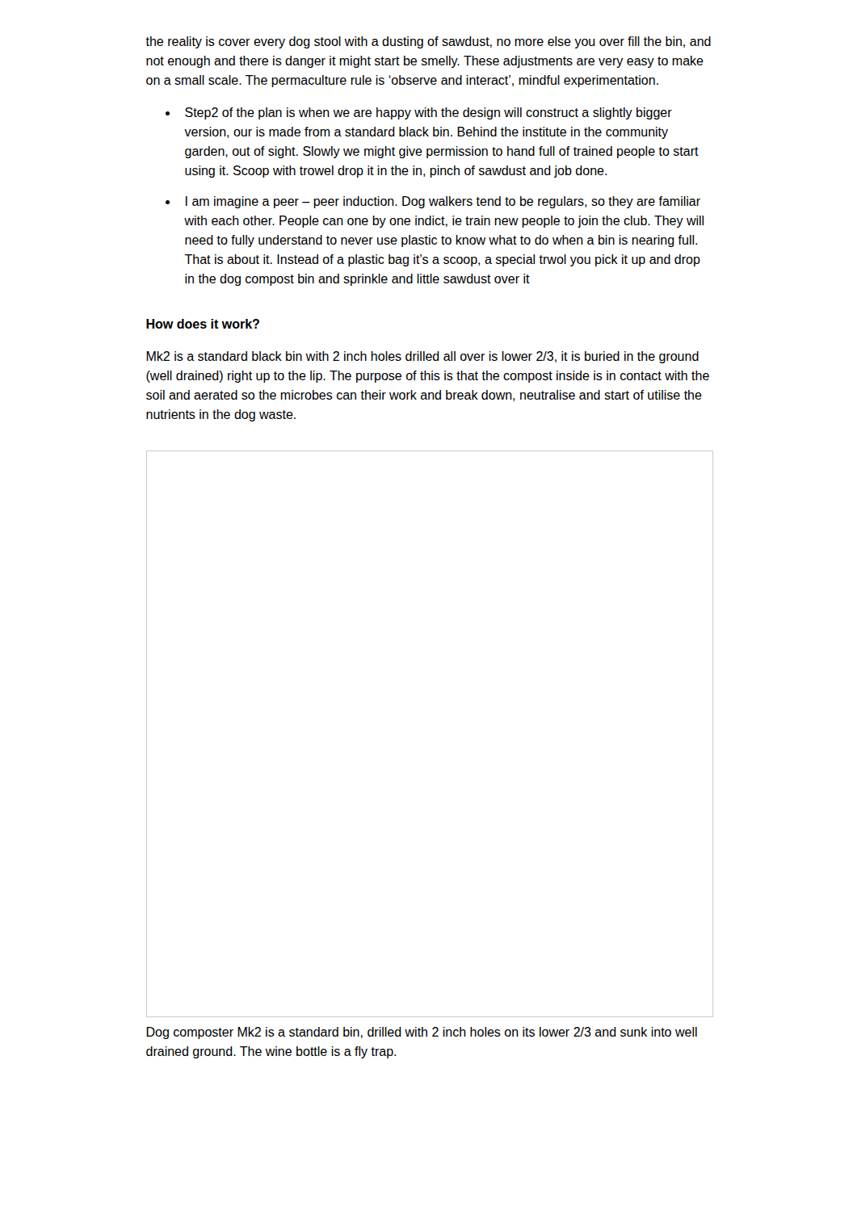the reality is cover every dog stool with a dusting of sawdust, no more else you over fill the bin, and not enough and there is danger it might start be smelly. These adjustments are very easy to make on a small scale. The permaculture rule is ‘observe and interact’, mindful experimentation.
Step2 of the plan is when we are happy with the design will construct a slightly bigger version, our is made from a standard black bin. Behind the institute in the community garden, out of sight. Slowly we might give permission to hand full of trained people to start using it. Scoop with trowel drop it in the in, pinch of sawdust and job done.
I am imagine a peer – peer induction. Dog walkers tend to be regulars, so they are familiar with each other. People can one by one indict, ie train new people to join the club. They will need to fully understand to never use plastic to know what to do when a bin is nearing full. That is about it. Instead of a plastic bag it’s a scoop, a special trwol you pick it up and drop in the dog compost bin and sprinkle and little sawdust over it
How does it work?
Mk2 is a standard black bin with 2 inch holes drilled all over is lower 2/3, it is buried in the ground (well drained) right up to the lip. The purpose of this is that the compost inside is in contact with the soil and aerated so the microbes can their work and break down, neutralise and start of utilise the nutrients in the dog waste.
Dog composter Mk2 is a standard bin, drilled with 2 inch holes on its lower 2/3 and sunk into well drained ground. The wine bottle is a fly trap.